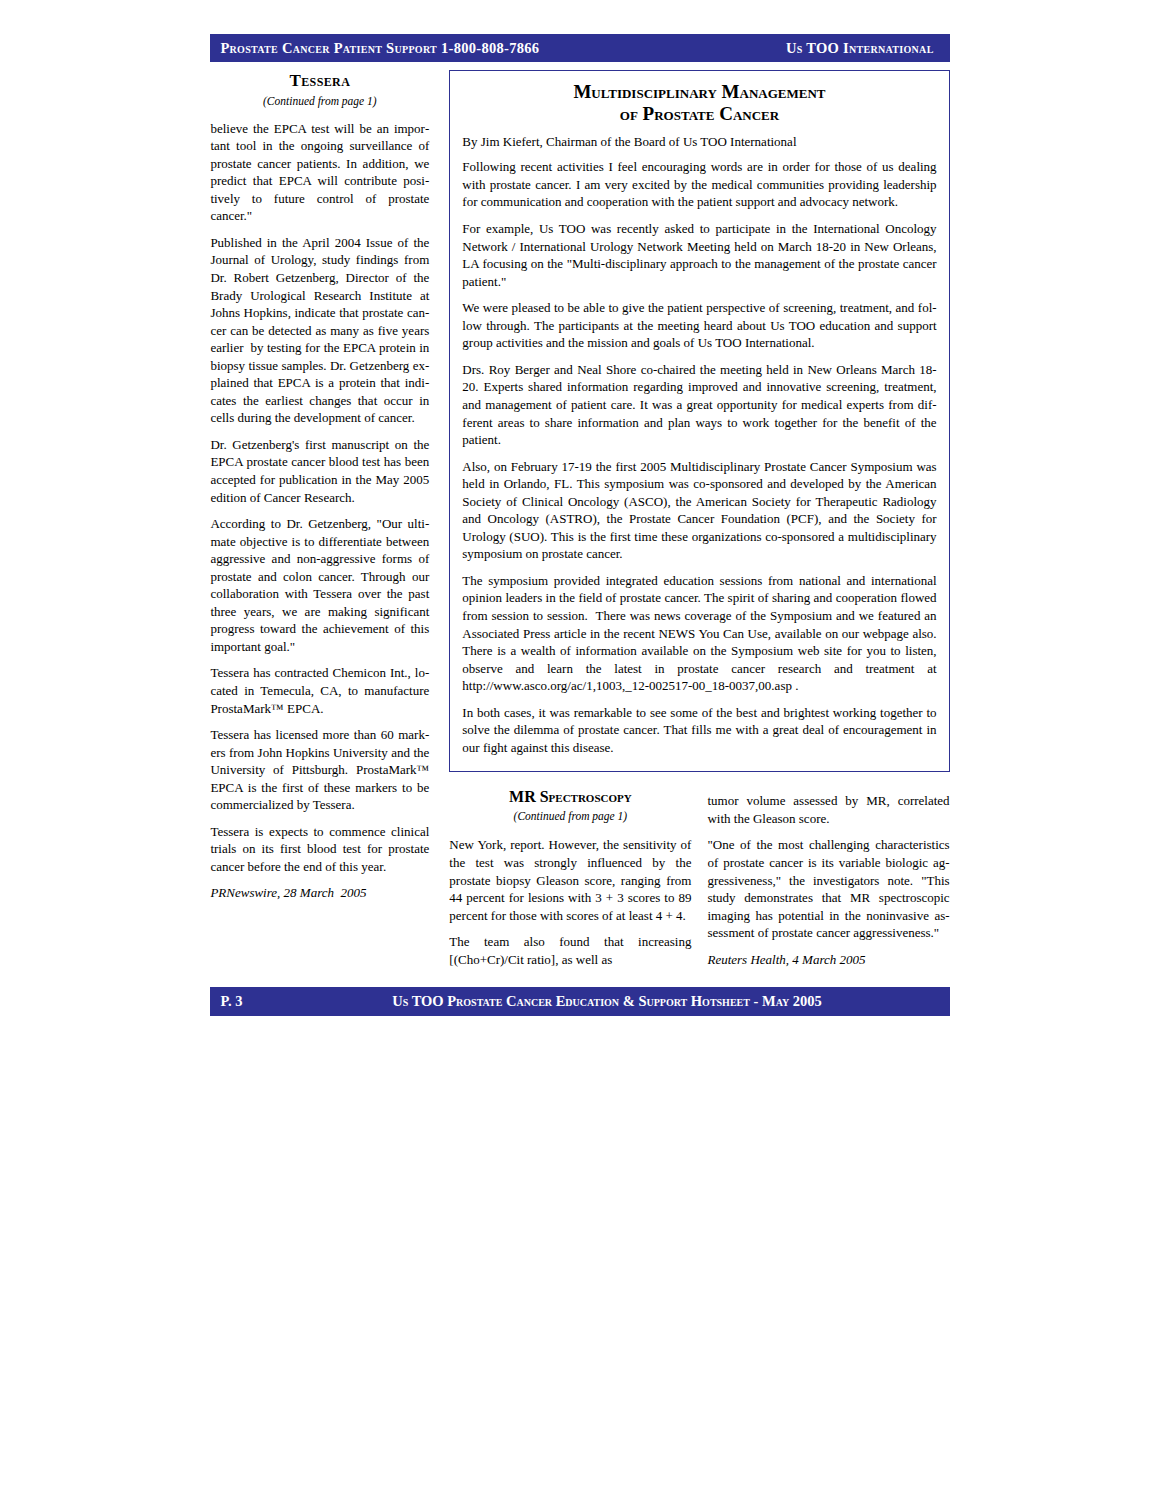Prostate Cancer Patient Support 1-800-808-7866 Us TOO International
Tessera
(Continued from page 1)
believe the EPCA test will be an important tool in the ongoing surveillance of prostate cancer patients. In addition, we predict that EPCA will contribute positively to future control of prostate cancer."
Published in the April 2004 Issue of the Journal of Urology, study findings from Dr. Robert Getzenberg, Director of the Brady Urological Research Institute at Johns Hopkins, indicate that prostate cancer can be detected as many as five years earlier by testing for the EPCA protein in biopsy tissue samples. Dr. Getzenberg explained that EPCA is a protein that indicates the earliest changes that occur in cells during the development of cancer.
Dr. Getzenberg's first manuscript on the EPCA prostate cancer blood test has been accepted for publication in the May 2005 edition of Cancer Research.
According to Dr. Getzenberg, "Our ultimate objective is to differentiate between aggressive and non-aggressive forms of prostate and colon cancer. Through our collaboration with Tessera over the past three years, we are making significant progress toward the achievement of this important goal."
Tessera has contracted Chemicon Int., located in Temecula, CA, to manufacture ProstaMark™ EPCA.
Tessera has licensed more than 60 markers from John Hopkins University and the University of Pittsburgh. ProstaMark™ EPCA is the first of these markers to be commercialized by Tessera.
Tessera is expects to commence clinical trials on its first blood test for prostate cancer before the end of this year.
PRNewswire, 28 March 2005
Multidisciplinary Management
of Prostate Cancer
By Jim Kiefert, Chairman of the Board of Us TOO International
Following recent activities I feel encouraging words are in order for those of us dealing with prostate cancer. I am very excited by the medical communities providing leadership for communication and cooperation with the patient support and advocacy network.
For example, Us TOO was recently asked to participate in the International Oncology Network / International Urology Network Meeting held on March 18-20 in New Orleans, LA focusing on the "Multi-disciplinary approach to the management of the prostate cancer patient."
We were pleased to be able to give the patient perspective of screening, treatment, and follow through. The participants at the meeting heard about Us TOO education and support group activities and the mission and goals of Us TOO International.
Drs. Roy Berger and Neal Shore co-chaired the meeting held in New Orleans March 18-20. Experts shared information regarding improved and innovative screening, treatment, and management of patient care. It was a great opportunity for medical experts from different areas to share information and plan ways to work together for the benefit of the patient.
Also, on February 17-19 the first 2005 Multidisciplinary Prostate Cancer Symposium was held in Orlando, FL. This symposium was co-sponsored and developed by the American Society of Clinical Oncology (ASCO), the American Society for Therapeutic Radiology and Oncology (ASTRO), the Prostate Cancer Foundation (PCF), and the Society for Urology (SUO). This is the first time these organizations co-sponsored a multidisciplinary symposium on prostate cancer.
The symposium provided integrated education sessions from national and international opinion leaders in the field of prostate cancer. The spirit of sharing and cooperation flowed from session to session. There was news coverage of the Symposium and we featured an Associated Press article in the recent NEWS You Can Use, available on our webpage also. There is a wealth of information available on the Symposium web site for you to listen, observe and learn the latest in prostate cancer research and treatment at http://www.asco.org/ac/1,1003,_12-002517-00_18-0037,00.asp .
In both cases, it was remarkable to see some of the best and brightest working together to solve the dilemma of prostate cancer. That fills me with a great deal of encouragement in our fight against this disease.
MR Spectroscopy
(Continued from page 1)
New York, report. However, the sensitivity of the test was strongly influenced by the prostate biopsy Gleason score, ranging from 44 percent for lesions with 3 + 3 scores to 89 percent for those with scores of at least 4 + 4.
The team also found that increasing [(Cho+Cr)/Cit ratio], as well as
tumor volume assessed by MR, correlated with the Gleason score.
"One of the most challenging characteristics of prostate cancer is its variable biologic aggressiveness," the investigators note. "This study demonstrates that MR spectroscopic imaging has potential in the noninvasive assessment of prostate cancer aggressiveness."
Reuters Health, 4 March 2005
P. 3 Us TOO Prostate Cancer Education & Support Hotsheet - May 2005